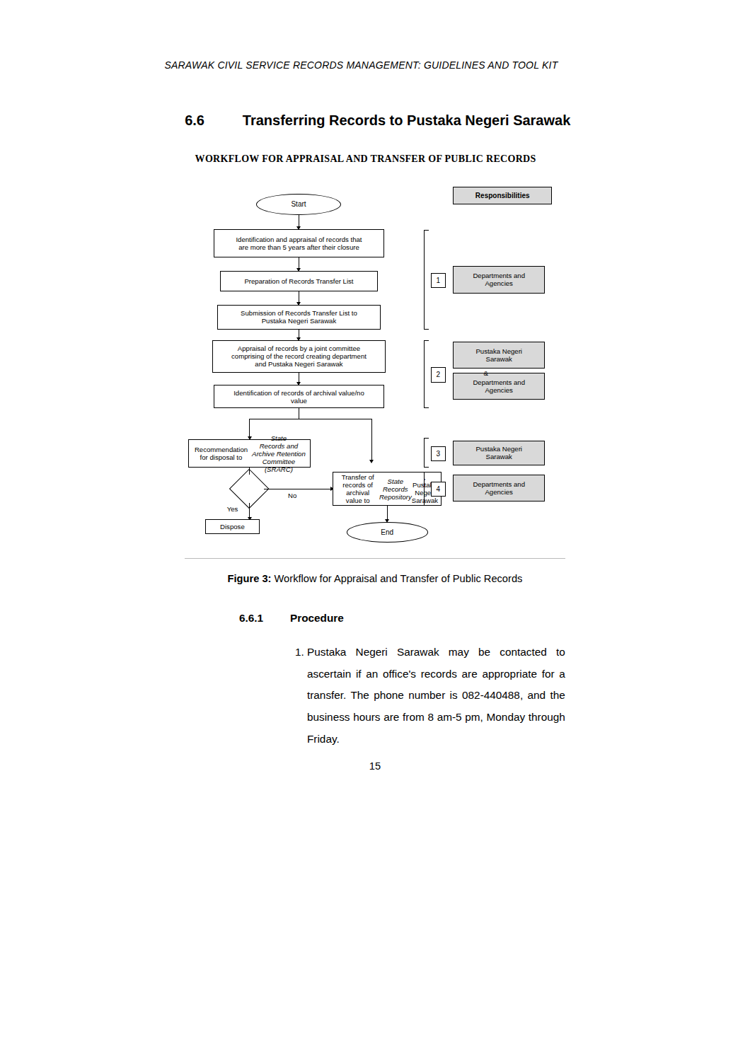SARAWAK CIVIL SERVICE RECORDS MANAGEMENT: GUIDELINES AND TOOL KIT
6.6 Transferring Records to Pustaka Negeri Sarawak
WORKFLOW FOR APPRAISAL AND TRANSFER OF PUBLIC RECORDS
Responsibilities
Start
Identification and appraisal of records that
are more than 5 years after their closure
Preparation of Records Transfer List
Submission of Records Transfer List to
Pustaka Negeri Sarawak
Appraisal of records by a joint committee
comprising of the record creating department
and Pustaka Negeri Sarawak
Identification of records of archival value/no
value
Recommendation for disposal to State
Records and Archive Retention
Committee (SRARC)
Yes
Dispose
No
Transfer of records of archival
value to State Records
Repository, Pustaka Negeri
Sarawak
End
1
Departments and
Agencies
2
Pustaka Negeri
Sarawak
Departments and
Agencies
&
3
Pustaka Negeri
Sarawak
4
Departments and
Agencies
Figure 3: Workflow for Appraisal and Transfer of Public Records
6.6.1 Procedure
Pustaka Negeri Sarawak may be contacted to ascertain if an office's records are appropriate for a transfer. The phone number is 082-440488, and the business hours are from 8 am-5 pm, Monday through Friday.
15